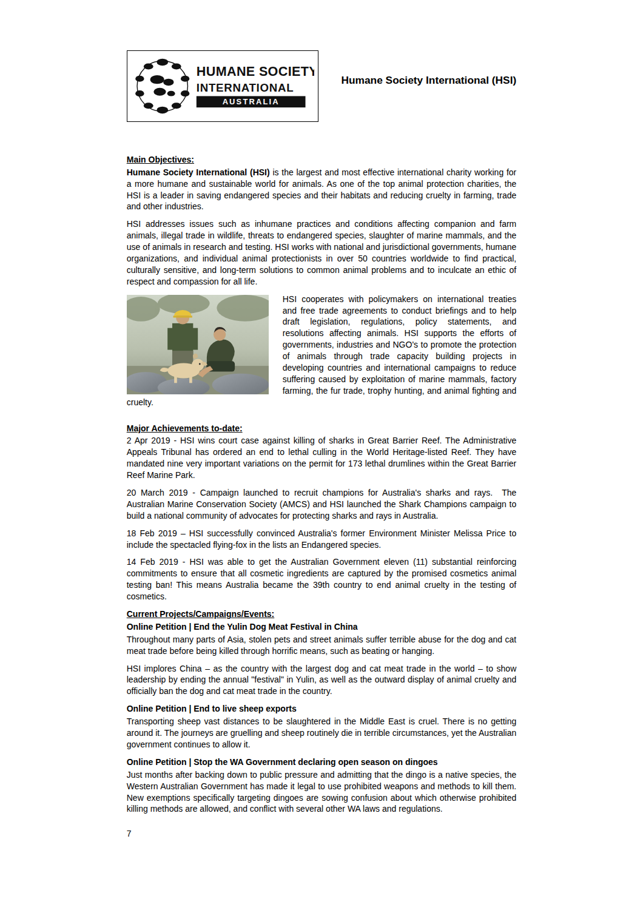HUMANE SOCIETY INTERNATIONAL AUSTRALIA
Humane Society International (HSI)
Main Objectives:
Humane Society International (HSI) is the largest and most effective international charity working for a more humane and sustainable world for animals. As one of the top animal protection charities, the HSI is a leader in saving endangered species and their habitats and reducing cruelty in farming, trade and other industries.
HSI addresses issues such as inhumane practices and conditions affecting companion and farm animals, illegal trade in wildlife, threats to endangered species, slaughter of marine mammals, and the use of animals in research and testing. HSI works with national and jurisdictional governments, humane organizations, and individual animal protectionists in over 50 countries worldwide to find practical, culturally sensitive, and long-term solutions to common animal problems and to inculcate an ethic of respect and compassion for all life.
HSI cooperates with policymakers on international treaties and free trade agreements to conduct briefings and to help draft legislation, regulations, policy statements, and resolutions affecting animals. HSI supports the efforts of governments, industries and NGO's to promote the protection of animals through trade capacity building projects in developing countries and international campaigns to reduce suffering caused by exploitation of marine mammals, factory farming, the fur trade, trophy hunting, and animal fighting and cruelty.
Major Achievements to-date:
2 Apr 2019 - HSI wins court case against killing of sharks in Great Barrier Reef. The Administrative Appeals Tribunal has ordered an end to lethal culling in the World Heritage-listed Reef. They have mandated nine very important variations on the permit for 173 lethal drumlines within the Great Barrier Reef Marine Park.
20 March 2019 - Campaign launched to recruit champions for Australia's sharks and rays. The Australian Marine Conservation Society (AMCS) and HSI launched the Shark Champions campaign to build a national community of advocates for protecting sharks and rays in Australia.
18 Feb 2019 – HSI successfully convinced Australia's former Environment Minister Melissa Price to include the spectacled flying-fox in the lists an Endangered species.
14 Feb 2019 - HSI was able to get the Australian Government eleven (11) substantial reinforcing commitments to ensure that all cosmetic ingredients are captured by the promised cosmetics animal testing ban! This means Australia became the 39th country to end animal cruelty in the testing of cosmetics.
Current Projects/Campaigns/Events:
Online Petition | End the Yulin Dog Meat Festival in China
Throughout many parts of Asia, stolen pets and street animals suffer terrible abuse for the dog and cat meat trade before being killed through horrific means, such as beating or hanging.
HSI implores China – as the country with the largest dog and cat meat trade in the world – to show leadership by ending the annual "festival" in Yulin, as well as the outward display of animal cruelty and officially ban the dog and cat meat trade in the country.
Online Petition | End to live sheep exports
Transporting sheep vast distances to be slaughtered in the Middle East is cruel. There is no getting around it. The journeys are gruelling and sheep routinely die in terrible circumstances, yet the Australian government continues to allow it.
Online Petition | Stop the WA Government declaring open season on dingoes
Just months after backing down to public pressure and admitting that the dingo is a native species, the Western Australian Government has made it legal to use prohibited weapons and methods to kill them. New exemptions specifically targeting dingoes are sowing confusion about which otherwise prohibited killing methods are allowed, and conflict with several other WA laws and regulations.
7